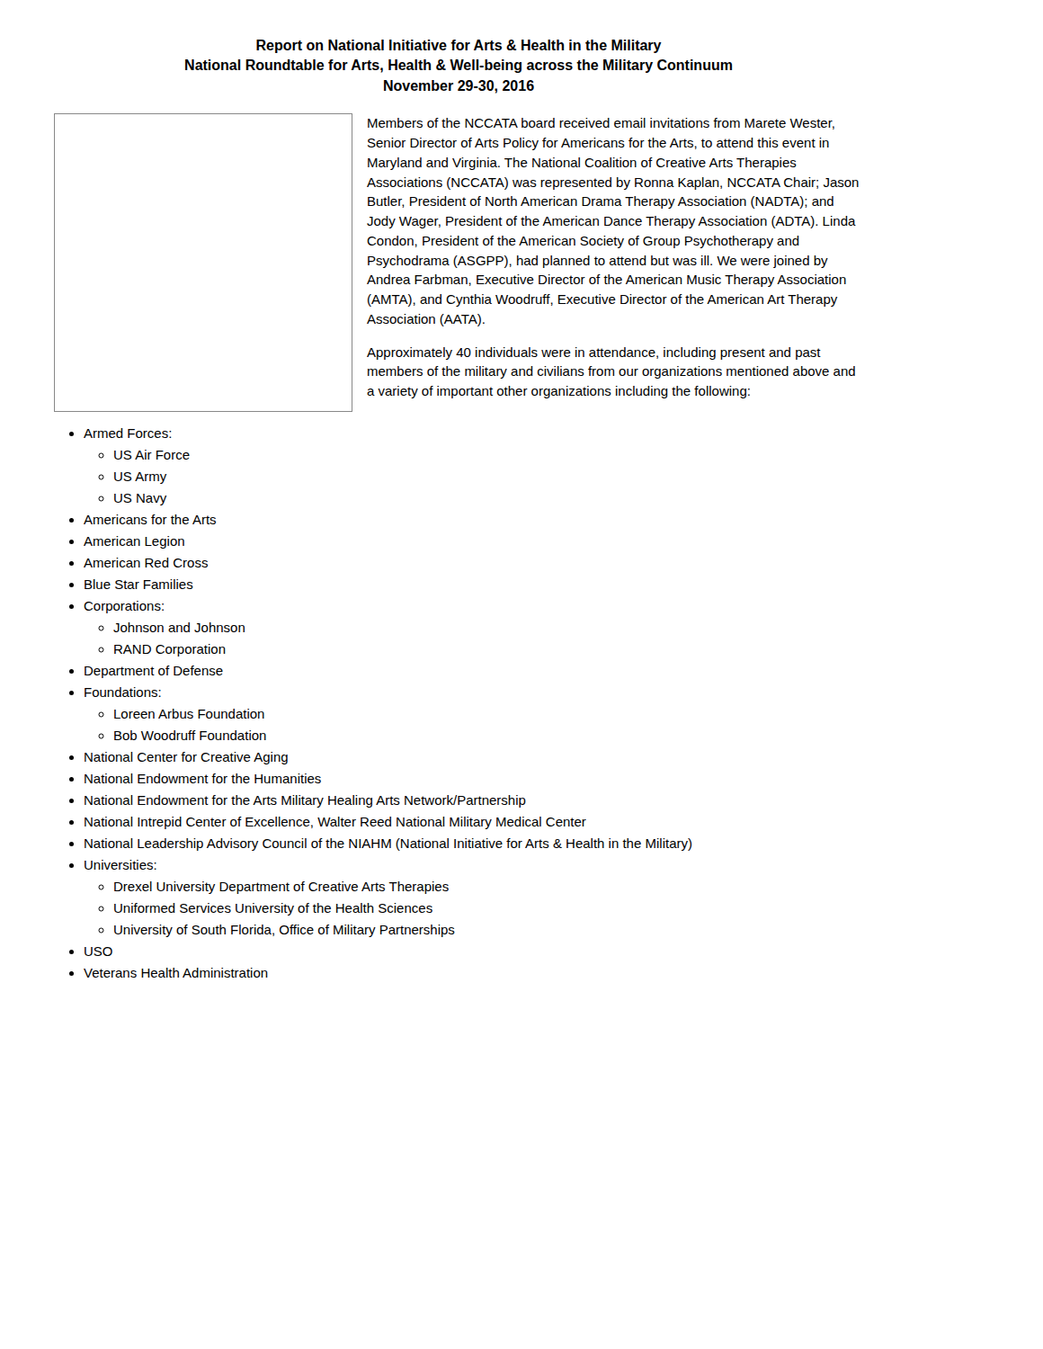Report on National Initiative for Arts & Health in the Military
National Roundtable for Arts, Health & Well-being across the Military Continuum
November 29-30, 2016
Members of the NCCATA board received email invitations from Marete Wester, Senior Director of Arts Policy for Americans for the Arts, to attend this event in Maryland and Virginia. The National Coalition of Creative Arts Therapies Associations (NCCATA) was represented by Ronna Kaplan, NCCATA Chair; Jason Butler, President of North American Drama Therapy Association (NADTA); and Jody Wager, President of the American Dance Therapy Association (ADTA). Linda Condon, President of the American Society of Group Psychotherapy and Psychodrama (ASGPP), had planned to attend but was ill. We were joined by Andrea Farbman, Executive Director of the American Music Therapy Association (AMTA), and Cynthia Woodruff, Executive Director of the American Art Therapy Association (AATA).
Approximately 40 individuals were in attendance, including present and past members of the military and civilians from our organizations mentioned above and a variety of important other organizations including the following:
Armed Forces:
US Air Force
US Army
US Navy
Americans for the Arts
American Legion
American Red Cross
Blue Star Families
Corporations:
Johnson and Johnson
RAND Corporation
Department of Defense
Foundations:
Loreen Arbus Foundation
Bob Woodruff Foundation
National Center for Creative Aging
National Endowment for the Humanities
National Endowment for the Arts Military Healing Arts Network/Partnership
National Intrepid Center of Excellence, Walter Reed National Military Medical Center
National Leadership Advisory Council of the NIAHM (National Initiative for Arts & Health in the Military)
Universities:
Drexel University Department of Creative Arts Therapies
Uniformed Services University of the Health Sciences
University of South Florida, Office of Military Partnerships
USO
Veterans Health Administration